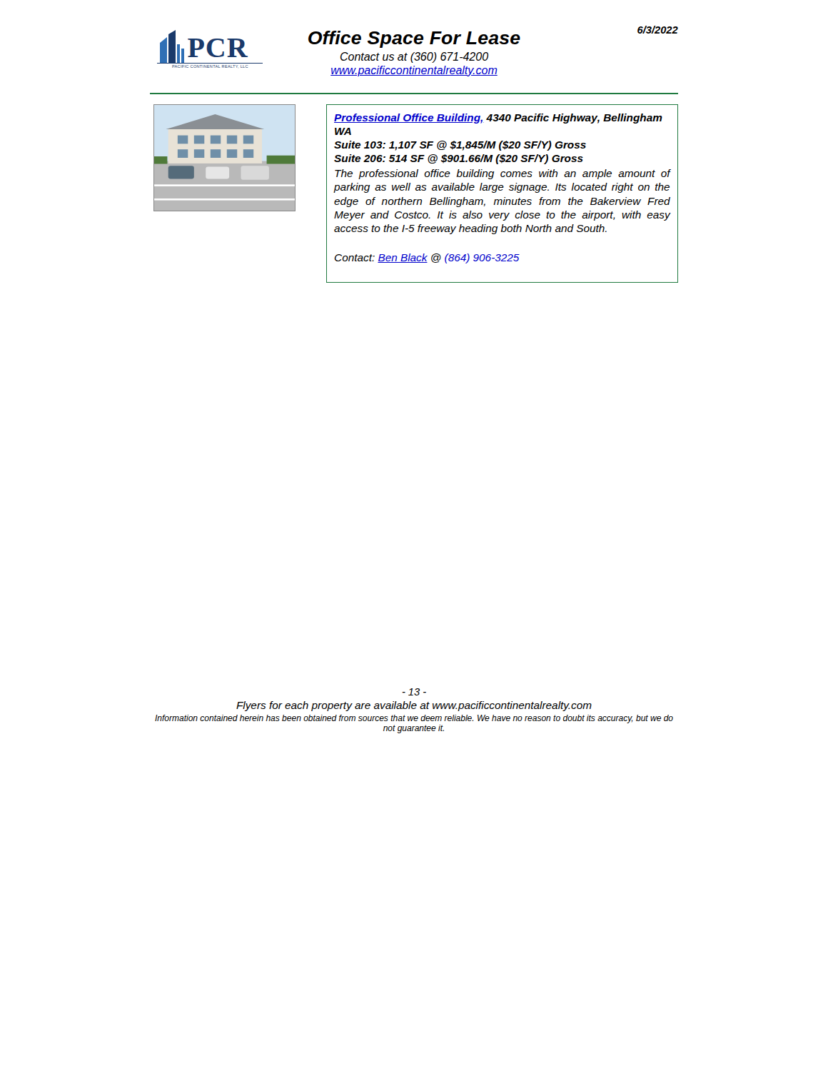6/3/2022
PCR
PACIFIC CONTINENTAL REALTY, LLC
Office Space For Lease
Contact us at (360) 671-4200
www.pacificcontinentalrealty.com
Professional Office Building, 4340 Pacific Highway, Bellingham WA
Suite 103: 1,107 SF @ $1,845/M ($20 SF/Y) Gross
Suite 206: 514 SF @ $901.66/M ($20 SF/Y) Gross
The professional office building comes with an ample amount of parking as well as available large signage. Its located right on the edge of northern Bellingham, minutes from the Bakerview Fred Meyer and Costco. It is also very close to the airport, with easy access to the I-5 freeway heading both North and South.
Contact: Ben Black @ (864) 906-3225
- 13 -
Flyers for each property are available at www.pacificcontinentalrealty.com
Information contained herein has been obtained from sources that we deem reliable. We have no reason to doubt its accuracy, but we do not guarantee it.